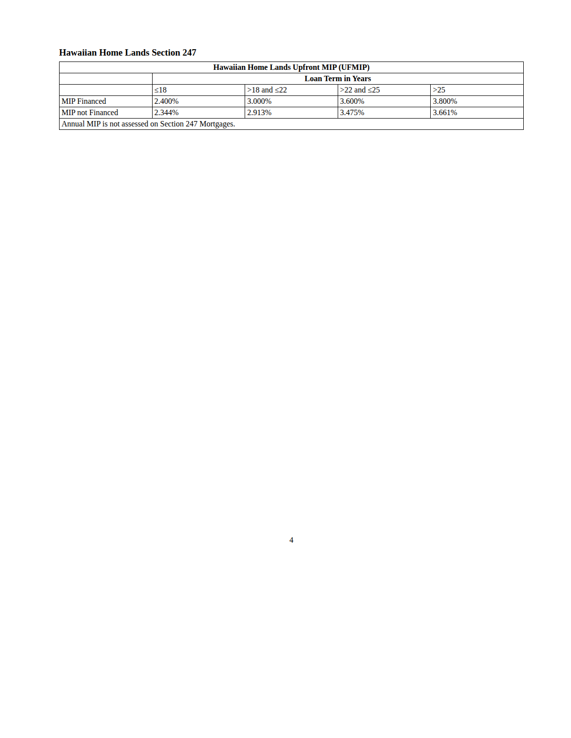Hawaiian Home Lands Section 247
| Hawaiian Home Lands Upfront MIP (UFMIP) |
| --- |
| | Loan Term in Years |
| | ≤18 | >18 and ≤22 | >22 and ≤25 | >25 |
| MIP Financed | 2.400% | 3.000% | 3.600% | 3.800% |
| MIP not Financed | 2.344% | 2.913% | 3.475% | 3.661% |
| Annual MIP is not assessed on Section 247 Mortgages. |
4